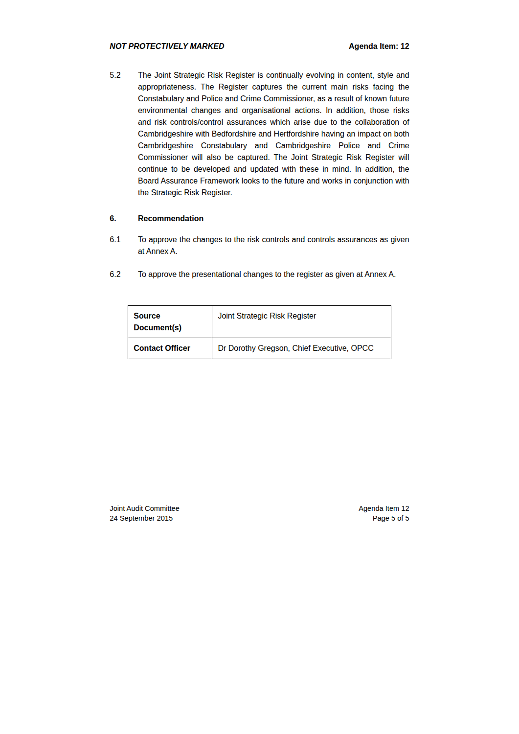Not Protectively Marked
Agenda Item: 12
5.2
The Joint Strategic Risk Register is continually evolving in content, style and appropriateness. The Register captures the current main risks facing the Constabulary and Police and Crime Commissioner, as a result of known future environmental changes and organisational actions. In addition, those risks and risk controls/control assurances which arise due to the collaboration of Cambridgeshire with Bedfordshire and Hertfordshire having an impact on both Cambridgeshire Constabulary and Cambridgeshire Police and Crime Commissioner will also be captured. The Joint Strategic Risk Register will continue to be developed and updated with these in mind. In addition, the Board Assurance Framework looks to the future and works in conjunction with the Strategic Risk Register.
6. Recommendation
6.1
To approve the changes to the risk controls and controls assurances as given at Annex A.
6.2
To approve the presentational changes to the register as given at Annex A.
| Source Document(s) | Joint Strategic Risk Register |
| Contact Officer | Dr Dorothy Gregson, Chief Executive, OPCC |
Joint Audit Committee
24 September 2015
Agenda Item 12
Page 5 of 5